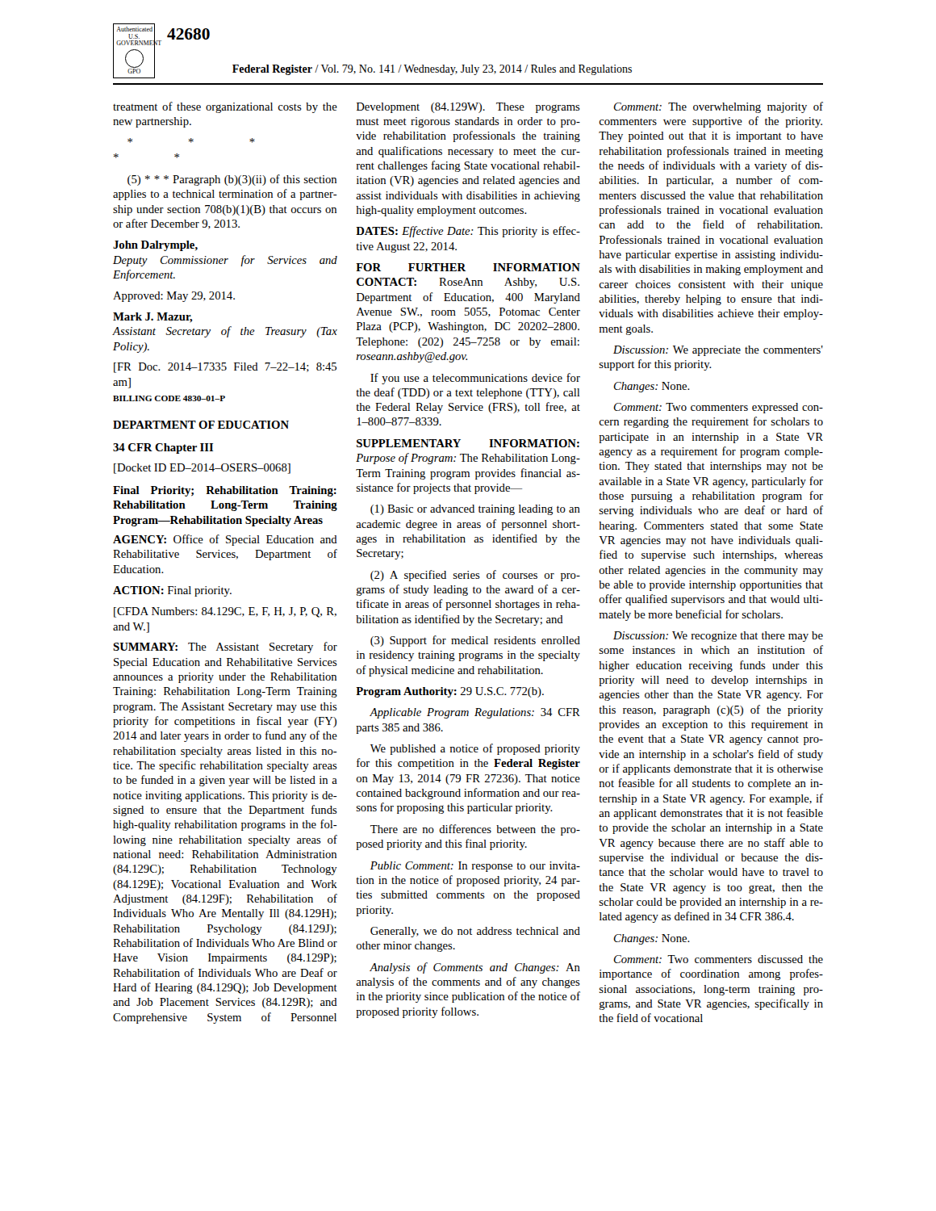Authenticated
U.S. GOVERNMENT
GPO
42680
Federal Register / Vol. 79, No. 141 / Wednesday, July 23, 2014 / Rules and Regulations
treatment of these organizational costs by the new partnership.
* * * * *
(5) * * * Paragraph (b)(3)(ii) of this section applies to a technical termination of a partnership under section 708(b)(1)(B) that occurs on or after December 9, 2013.
John Dalrymple,
Deputy Commissioner for Services and Enforcement.
Approved: May 29, 2014.
Mark J. Mazur,
Assistant Secretary of the Treasury (Tax Policy).
[FR Doc. 2014–17335 Filed 7–22–14; 8:45 am]
BILLING CODE 4830–01–P
DEPARTMENT OF EDUCATION
34 CFR Chapter III
[Docket ID ED–2014–OSERS–0068]
Final Priority; Rehabilitation Training: Rehabilitation Long-Term Training Program—Rehabilitation Specialty Areas
AGENCY: Office of Special Education and Rehabilitative Services, Department of Education.
ACTION: Final priority.
[CFDA Numbers: 84.129C, E, F, H, J, P, Q, R, and W.]
SUMMARY: The Assistant Secretary for Special Education and Rehabilitative Services announces a priority under the Rehabilitation Training: Rehabilitation Long-Term Training program. The Assistant Secretary may use this priority for competitions in fiscal year (FY) 2014 and later years in order to fund any of the rehabilitation specialty areas listed in this notice. The specific rehabilitation specialty areas to be funded in a given year will be listed in a notice inviting applications. This priority is designed to ensure that the Department funds high-quality rehabilitation programs in the following nine rehabilitation specialty areas of national need: Rehabilitation Administration (84.129C); Rehabilitation Technology (84.129E); Vocational Evaluation and Work Adjustment (84.129F); Rehabilitation of Individuals Who Are Mentally Ill (84.129H); Rehabilitation Psychology (84.129J); Rehabilitation of Individuals Who Are Blind or Have Vision Impairments (84.129P); Rehabilitation of Individuals Who are Deaf or Hard of Hearing (84.129Q); Job Development and Job Placement Services (84.129R); and Comprehensive System of Personnel Development (84.129W). These programs must meet rigorous standards in order to provide rehabilitation professionals the training and qualifications necessary to meet the current challenges facing State vocational rehabilitation (VR) agencies and related agencies and assist individuals with disabilities in achieving high-quality employment outcomes.
DATES: Effective Date: This priority is effective August 22, 2014.
FOR FURTHER INFORMATION CONTACT: RoseAnn Ashby, U.S. Department of Education, 400 Maryland Avenue SW., room 5055, Potomac Center Plaza (PCP), Washington, DC 20202–2800. Telephone: (202) 245–7258 or by email: roseann.ashby@ed.gov.
If you use a telecommunications device for the deaf (TDD) or a text telephone (TTY), call the Federal Relay Service (FRS), toll free, at 1–800–877–8339.
SUPPLEMENTARY INFORMATION: Purpose of Program: The Rehabilitation Long-Term Training program provides financial assistance for projects that provide—
(1) Basic or advanced training leading to an academic degree in areas of personnel shortages in rehabilitation as identified by the Secretary;
(2) A specified series of courses or programs of study leading to the award of a certificate in areas of personnel shortages in rehabilitation as identified by the Secretary; and
(3) Support for medical residents enrolled in residency training programs in the specialty of physical medicine and rehabilitation.
Program Authority: 29 U.S.C. 772(b).
Applicable Program Regulations: 34 CFR parts 385 and 386.
We published a notice of proposed priority for this competition in the Federal Register on May 13, 2014 (79 FR 27236). That notice contained background information and our reasons for proposing this particular priority.
There are no differences between the proposed priority and this final priority.
Public Comment: In response to our invitation in the notice of proposed priority, 24 parties submitted comments on the proposed priority.
Generally, we do not address technical and other minor changes.
Analysis of Comments and Changes: An analysis of the comments and of any changes in the priority since publication of the notice of proposed priority follows.
Comment: The overwhelming majority of commenters were supportive of the priority. They pointed out that it is important to have rehabilitation professionals trained in meeting the needs of individuals with a variety of disabilities. In particular, a number of commenters discussed the value that rehabilitation professionals trained in vocational evaluation can add to the field of rehabilitation. Professionals trained in vocational evaluation have particular expertise in assisting individuals with disabilities in making employment and career choices consistent with their unique abilities, thereby helping to ensure that individuals with disabilities achieve their employment goals.
Discussion: We appreciate the commenters' support for this priority.
Changes: None.
Comment: Two commenters expressed concern regarding the requirement for scholars to participate in an internship in a State VR agency as a requirement for program completion. They stated that internships may not be available in a State VR agency, particularly for those pursuing a rehabilitation program for serving individuals who are deaf or hard of hearing. Commenters stated that some State VR agencies may not have individuals qualified to supervise such internships, whereas other related agencies in the community may be able to provide internship opportunities that offer qualified supervisors and that would ultimately be more beneficial for scholars.
Discussion: We recognize that there may be some instances in which an institution of higher education receiving funds under this priority will need to develop internships in agencies other than the State VR agency. For this reason, paragraph (c)(5) of the priority provides an exception to this requirement in the event that a State VR agency cannot provide an internship in a scholar's field of study or if applicants demonstrate that it is otherwise not feasible for all students to complete an internship in a State VR agency. For example, if an applicant demonstrates that it is not feasible to provide the scholar an internship in a State VR agency because there are no staff able to supervise the individual or because the distance that the scholar would have to travel to the State VR agency is too great, then the scholar could be provided an internship in a related agency as defined in 34 CFR 386.4.
Changes: None.
Comment: Two commenters discussed the importance of coordination among professional associations, long-term training programs, and State VR agencies, specifically in the field of vocational